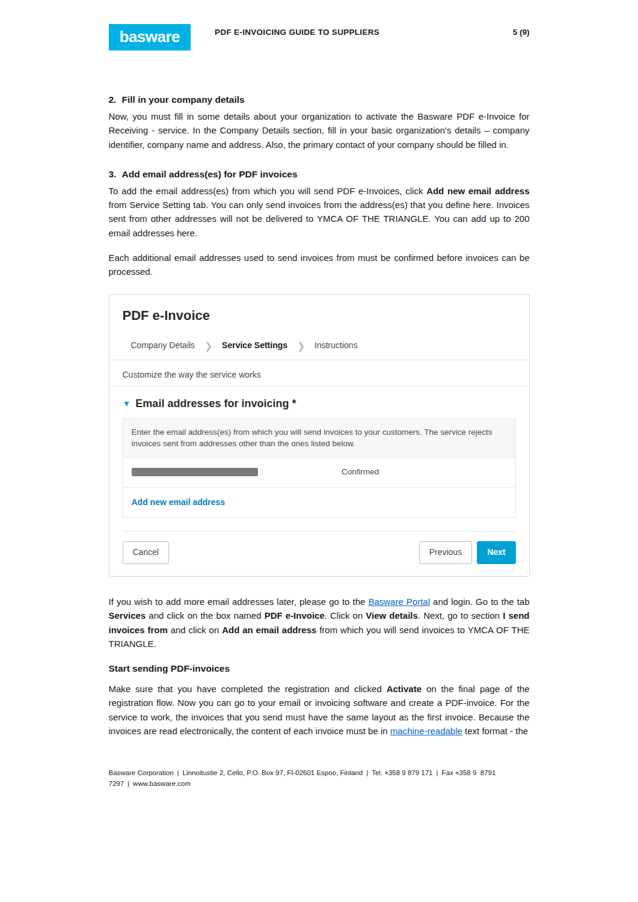basware
PDF E-INVOICING GUIDE TO SUPPLIERS
5 (9)
2. Fill in your company details
Now, you must fill in some details about your organization to activate the Basware PDF e-Invoice for Receiving - service. In the Company Details section, fill in your basic organization's details – company identifier, company name and address. Also, the primary contact of your company should be filled in.
3. Add email address(es) for PDF invoices
To add the email address(es) from which you will send PDF e-Invoices, click Add new email address from Service Setting tab. You can only send invoices from the address(es) that you define here. Invoices sent from other addresses will not be delivered to YMCA OF THE TRIANGLE. You can add up to 200 email addresses here.
Each additional email addresses used to send invoices from must be confirmed before invoices can be processed.
PDF e-Invoice
Company Details
❯
Service Settings
❯
Instructions
Customize the way the service works
▼ Email addresses for invoicing *
Enter the email address(es) from which you will send invoices to your customers. The service rejects invoices sent from addresses other than the ones listed below.
Confirmed
Add new email address
Cancel Previous Next
If you wish to add more email addresses later, please go to the Basware Portal and login. Go to the tab Services and click on the box named PDF e-Invoice. Click on View details. Next, go to section I send invoices from and click on Add an email address from which you will send invoices to YMCA OF THE TRIANGLE.
Start sending PDF-invoices
Make sure that you have completed the registration and clicked Activate on the final page of the registration flow. Now you can go to your email or invoicing software and create a PDF-invoice. For the service to work, the invoices that you send must have the same layout as the first invoice. Because the invoices are read electronically, the content of each invoice must be in machine-readable text format - the
Basware Corporation|Linnoitustie 2, Cello, P.O. Box 97, FI-02601 Espoo, Finland|Tel. +358 9 879 171|Fax +358 9 8791 7297|www.basware.com